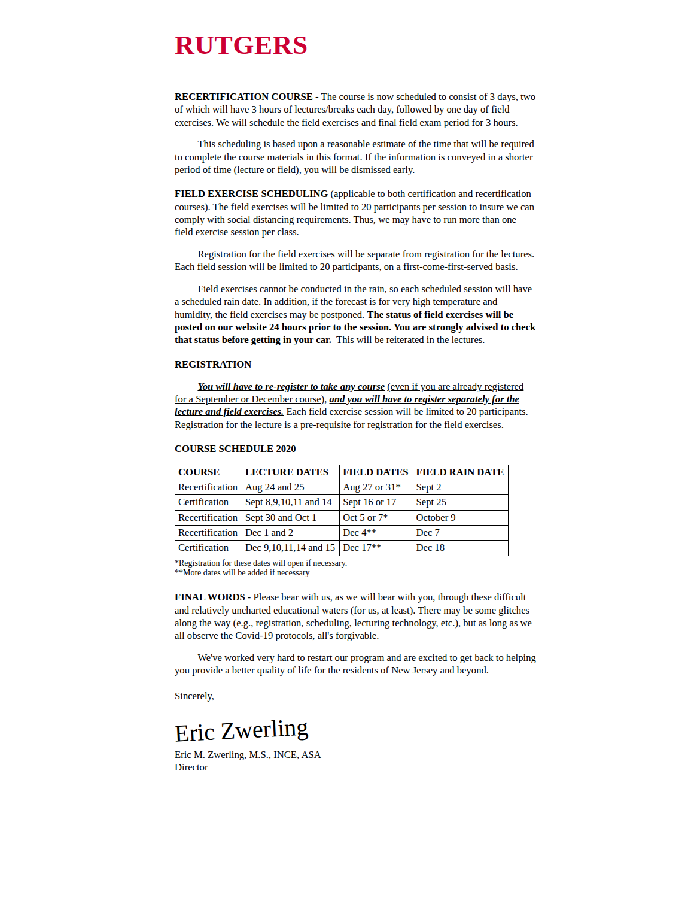RUTGERS
RECERTIFICATION COURSE - The course is now scheduled to consist of 3 days, two of which will have 3 hours of lectures/breaks each day, followed by one day of field exercises. We will schedule the field exercises and final field exam period for 3 hours.
This scheduling is based upon a reasonable estimate of the time that will be required to complete the course materials in this format. If the information is conveyed in a shorter period of time (lecture or field), you will be dismissed early.
FIELD EXERCISE SCHEDULING (applicable to both certification and recertification courses). The field exercises will be limited to 20 participants per session to insure we can comply with social distancing requirements. Thus, we may have to run more than one field exercise session per class.
Registration for the field exercises will be separate from registration for the lectures. Each field session will be limited to 20 participants, on a first-come-first-served basis.
Field exercises cannot be conducted in the rain, so each scheduled session will have a scheduled rain date. In addition, if the forecast is for very high temperature and humidity, the field exercises may be postponed. The status of field exercises will be posted on our website 24 hours prior to the session. You are strongly advised to check that status before getting in your car. This will be reiterated in the lectures.
REGISTRATION
You will have to re-register to take any course (even if you are already registered for a September or December course), and you will have to register separately for the lecture and field exercises. Each field exercise session will be limited to 20 participants. Registration for the lecture is a pre-requisite for registration for the field exercises.
COURSE SCHEDULE 2020
| COURSE | LECTURE DATES | FIELD DATES | FIELD RAIN DATE |
| --- | --- | --- | --- |
| Recertification | Aug 24 and 25 | Aug 27 or 31* | Sept 2 |
| Certification | Sept 8,9,10,11 and 14 | Sept 16 or 17 | Sept 25 |
| Recertification | Sept 30 and Oct 1 | Oct 5 or 7* | October 9 |
| Recertification | Dec 1 and 2 | Dec 4** | Dec 7 |
| Certification | Dec 9,10,11,14 and 15 | Dec 17** | Dec 18 |
*Registration for these dates will open if necessary.
**More dates will be added if necessary
FINAL WORDS - Please bear with us, as we will bear with you, through these difficult and relatively uncharted educational waters (for us, at least). There may be some glitches along the way (e.g., registration, scheduling, lecturing technology, etc.), but as long as we all observe the Covid-19 protocols, all's forgivable.
We've worked very hard to restart our program and are excited to get back to helping you provide a better quality of life for the residents of New Jersey and beyond.
Sincerely,
Eric Zwerling
Eric M. Zwerling, M.S., INCE, ASA
Director